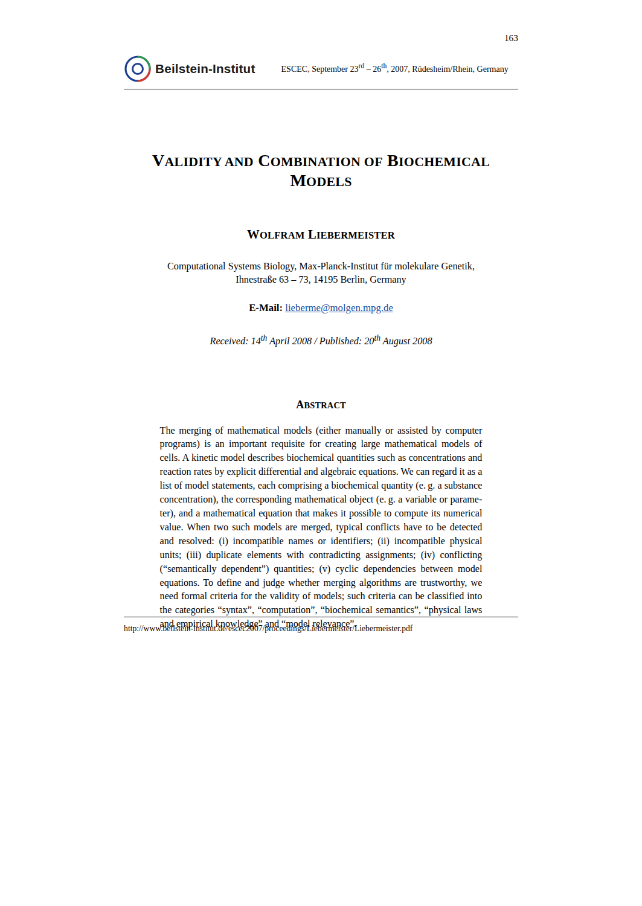163
Beilstein-Institut
ESCEC, September 23rd – 26th, 2007, Rüdesheim/Rhein, Germany
VALIDITY AND COMBINATION OF BIOCHEMICAL
MODELS
WOLFRAM LIEBERMEISTER
Computational Systems Biology, Max-Planck-Institut für molekulare Genetik,
Ihnestraße 63 – 73, 14195 Berlin, Germany
E-Mail: lieberme@molgen.mpg.de
Received: 14th April 2008 / Published: 20th August 2008
ABSTRACT
The merging of mathematical models (either manually or assisted by computer programs) is an important requisite for creating large mathematical models of cells. A kinetic model describes biochemical quantities such as concentrations and reaction rates by explicit differential and algebraic equations. We can regard it as a list of model statements, each comprising a biochemical quantity (e. g. a substance concentration), the corresponding mathematical object (e. g. a variable or parameter), and a mathematical equation that makes it possible to compute its numerical value. When two such models are merged, typical conflicts have to be detected and resolved: (i) incompatible names or identifiers; (ii) incompatible physical units; (iii) duplicate elements with contradicting assignments; (iv) conflicting (“semantically dependent”) quantities; (v) cyclic dependencies between model equations. To define and judge whether merging algorithms are trustworthy, we need formal criteria for the validity of models; such criteria can be classified into the categories “syntax”, “computation”, “biochemical semantics”, “physical laws and empirical knowledge” and “model relevance”.
http://www.beilstein-institut.de/escec2007/proceedings/Liebermeister/Liebermeister.pdf